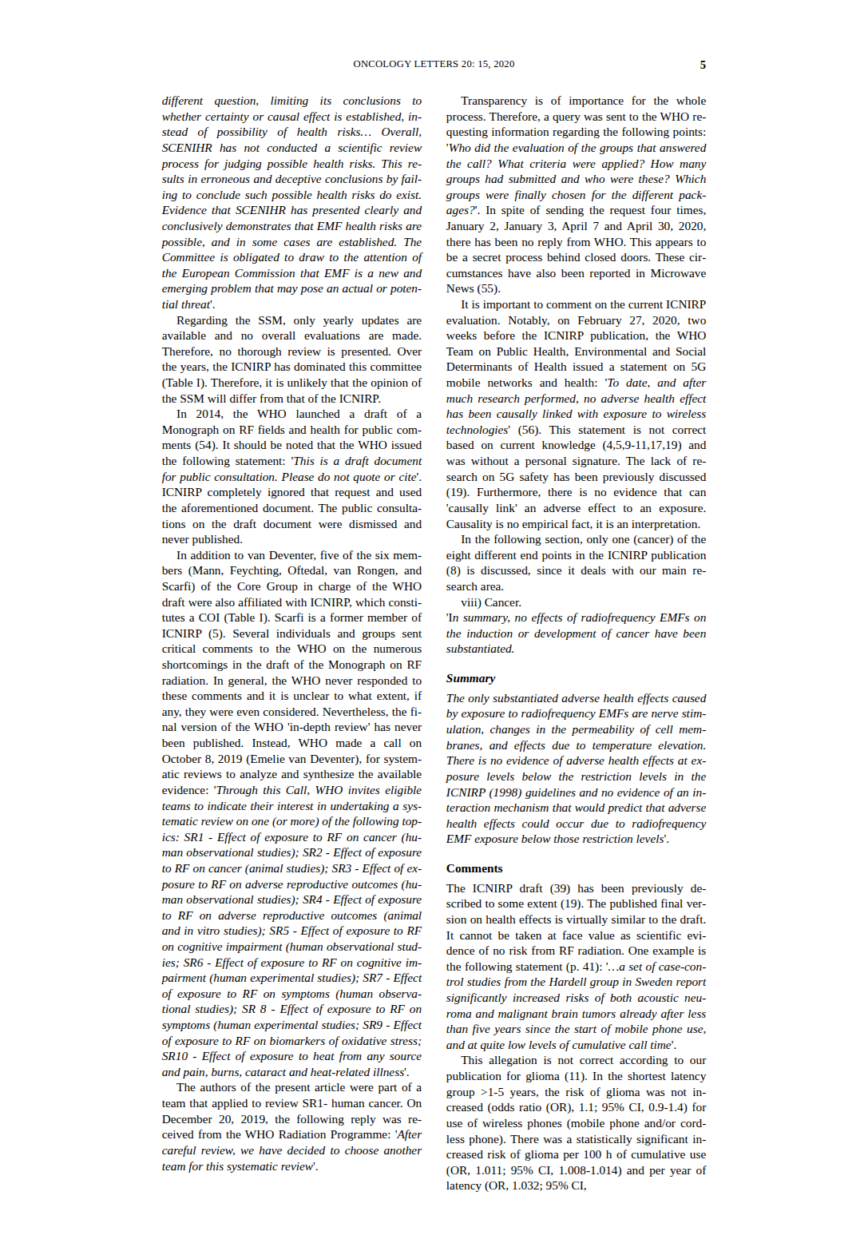ONCOLOGY LETTERS 20: 15, 2020 5
different question, limiting its conclusions to whether certainty or causal effect is established, instead of possibility of health risks… Overall, SCENIHR has not conducted a scientific review process for judging possible health risks. This results in erroneous and deceptive conclusions by failing to conclude such possible health risks do exist. Evidence that SCENIHR has presented clearly and conclusively demonstrates that EMF health risks are possible, and in some cases are established. The Committee is obligated to draw to the attention of the European Commission that EMF is a new and emerging problem that may pose an actual or potential threat'.
Regarding the SSM, only yearly updates are available and no overall evaluations are made. Therefore, no thorough review is presented. Over the years, the ICNIRP has dominated this committee (Table I). Therefore, it is unlikely that the opinion of the SSM will differ from that of the ICNIRP.
In 2014, the WHO launched a draft of a Monograph on RF fields and health for public comments (54). It should be noted that the WHO issued the following statement: 'This is a draft document for public consultation. Please do not quote or cite'. ICNIRP completely ignored that request and used the aforementioned document. The public consultations on the draft document were dismissed and never published.
In addition to van Deventer, five of the six members (Mann, Feychting, Oftedal, van Rongen, and Scarfi) of the Core Group in charge of the WHO draft were also affiliated with ICNIRP, which constitutes a COI (Table I). Scarfi is a former member of ICNIRP (5). Several individuals and groups sent critical comments to the WHO on the numerous shortcomings in the draft of the Monograph on RF radiation. In general, the WHO never responded to these comments and it is unclear to what extent, if any, they were even considered. Nevertheless, the final version of the WHO 'in-depth review' has never been published. Instead, WHO made a call on October 8, 2019 (Emelie van Deventer), for systematic reviews to analyze and synthesize the available evidence: 'Through this Call, WHO invites eligible teams to indicate their interest in undertaking a systematic review on one (or more) of the following topics: SR1 - Effect of exposure to RF on cancer (human observational studies); SR2 - Effect of exposure to RF on cancer (animal studies); SR3 - Effect of exposure to RF on adverse reproductive outcomes (human observational studies); SR4 - Effect of exposure to RF on adverse reproductive outcomes (animal and in vitro studies); SR5 - Effect of exposure to RF on cognitive impairment (human observational studies; SR6 - Effect of exposure to RF on cognitive impairment (human experimental studies); SR7 - Effect of exposure to RF on symptoms (human observational studies); SR 8 - Effect of exposure to RF on symptoms (human experimental studies; SR9 - Effect of exposure to RF on biomarkers of oxidative stress; SR10 - Effect of exposure to heat from any source and pain, burns, cataract and heat-related illness'.
The authors of the present article were part of a team that applied to review SR1- human cancer. On December 20, 2019, the following reply was received from the WHO Radiation Programme: 'After careful review, we have decided to choose another team for this systematic review'.
Transparency is of importance for the whole process. Therefore, a query was sent to the WHO requesting information regarding the following points: 'Who did the evaluation of the groups that answered the call? What criteria were applied? How many groups had submitted and who were these? Which groups were finally chosen for the different packages?'. In spite of sending the request four times, January 2, January 3, April 7 and April 30, 2020, there has been no reply from WHO. This appears to be a secret process behind closed doors. These circumstances have also been reported in Microwave News (55).
It is important to comment on the current ICNIRP evaluation. Notably, on February 27, 2020, two weeks before the ICNIRP publication, the WHO Team on Public Health, Environmental and Social Determinants of Health issued a statement on 5G mobile networks and health: 'To date, and after much research performed, no adverse health effect has been causally linked with exposure to wireless technologies' (56). This statement is not correct based on current knowledge (4,5,9-11,17,19) and was without a personal signature. The lack of research on 5G safety has been previously discussed (19). Furthermore, there is no evidence that can 'causally link' an adverse effect to an exposure. Causality is no empirical fact, it is an interpretation.
In the following section, only one (cancer) of the eight different end points in the ICNIRP publication (8) is discussed, since it deals with our main research area.
viii) Cancer.
'In summary, no effects of radiofrequency EMFs on the induction or development of cancer have been substantiated.
Summary
The only substantiated adverse health effects caused by exposure to radiofrequency EMFs are nerve stimulation, changes in the permeability of cell membranes, and effects due to temperature elevation. There is no evidence of adverse health effects at exposure levels below the restriction levels in the ICNIRP (1998) guidelines and no evidence of an interaction mechanism that would predict that adverse health effects could occur due to radiofrequency EMF exposure below those restriction levels'.
Comments
The ICNIRP draft (39) has been previously described to some extent (19). The published final version on health effects is virtually similar to the draft. It cannot be taken at face value as scientific evidence of no risk from RF radiation. One example is the following statement (p. 41): '…a set of case-control studies from the Hardell group in Sweden report significantly increased risks of both acoustic neuroma and malignant brain tumors already after less than five years since the start of mobile phone use, and at quite low levels of cumulative call time'.
This allegation is not correct according to our publication for glioma (11). In the shortest latency group >1-5 years, the risk of glioma was not increased (odds ratio (OR), 1.1; 95% CI, 0.9-1.4) for use of wireless phones (mobile phone and/or cordless phone). There was a statistically significant increased risk of glioma per 100 h of cumulative use (OR, 1.011; 95% CI, 1.008-1.014) and per year of latency (OR, 1.032; 95% CI,